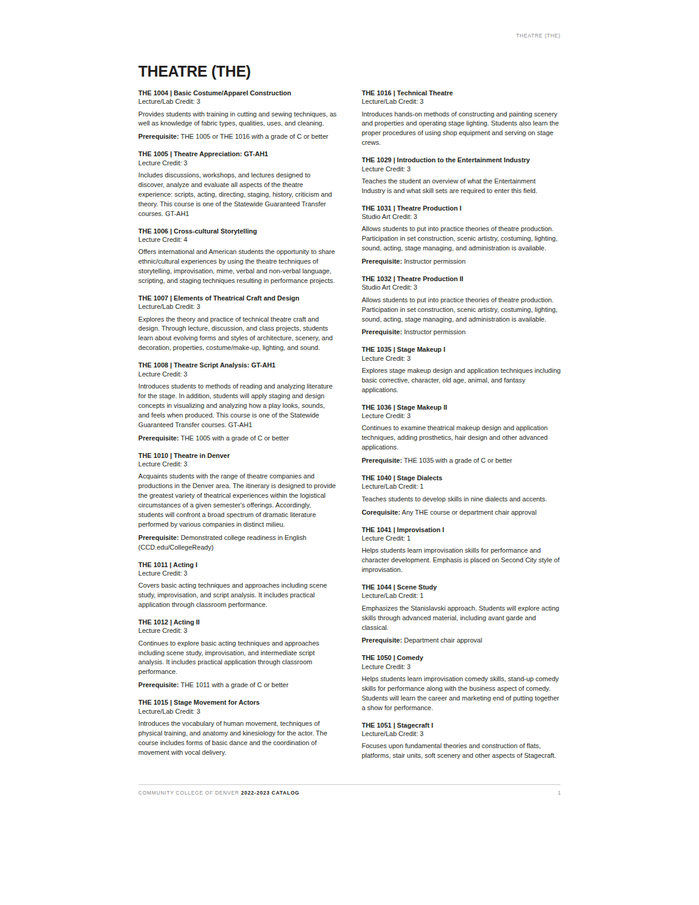Theatre (THE)
THEATRE (THE)
THE 1004 | Basic Costume/Apparel Construction
Lecture/Lab Credit: 3
Provides students with training in cutting and sewing techniques, as well as knowledge of fabric types, qualities, uses, and cleaning.
Prerequisite: THE 1005 or THE 1016 with a grade of C or better
THE 1005 | Theatre Appreciation: GT-AH1
Lecture Credit: 3
Includes discussions, workshops, and lectures designed to discover, analyze and evaluate all aspects of the theatre experience: scripts, acting, directing, staging, history, criticism and theory. This course is one of the Statewide Guaranteed Transfer courses. GT-AH1
THE 1006 | Cross-cultural Storytelling
Lecture Credit: 4
Offers international and American students the opportunity to share ethnic/cultural experiences by using the theatre techniques of storytelling, improvisation, mime, verbal and non-verbal language, scripting, and staging techniques resulting in performance projects.
THE 1007 | Elements of Theatrical Craft and Design
Lecture/Lab Credit: 3
Explores the theory and practice of technical theatre craft and design. Through lecture, discussion, and class projects, students learn about evolving forms and styles of architecture, scenery, and decoration, properties, costume/make-up, lighting, and sound.
THE 1008 | Theatre Script Analysis: GT-AH1
Lecture Credit: 3
Introduces students to methods of reading and analyzing literature for the stage. In addition, students will apply staging and design concepts in visualizing and analyzing how a play looks, sounds, and feels when produced. This course is one of the Statewide Guaranteed Transfer courses. GT-AH1
Prerequisite: THE 1005 with a grade of C or better
THE 1010 | Theatre in Denver
Lecture Credit: 3
Acquaints students with the range of theatre companies and productions in the Denver area. The itinerary is designed to provide the greatest variety of theatrical experiences within the logistical circumstances of a given semester's offerings. Accordingly, students will confront a broad spectrum of dramatic literature performed by various companies in distinct milieu.
Prerequisite: Demonstrated college readiness in English (CCD.edu/CollegeReady)
THE 1011 | Acting I
Lecture Credit: 3
Covers basic acting techniques and approaches including scene study, improvisation, and script analysis. It includes practical application through classroom performance.
THE 1012 | Acting II
Lecture Credit: 3
Continues to explore basic acting techniques and approaches including scene study, improvisation, and intermediate script analysis. It includes practical application through classroom performance.
Prerequisite: THE 1011 with a grade of C or better
THE 1015 | Stage Movement for Actors
Lecture/Lab Credit: 3
Introduces the vocabulary of human movement, techniques of physical training, and anatomy and kinesiology for the actor. The course includes forms of basic dance and the coordination of movement with vocal delivery.
THE 1016 | Technical Theatre
Lecture/Lab Credit: 3
Introduces hands-on methods of constructing and painting scenery and properties and operating stage lighting. Students also learn the proper procedures of using shop equipment and serving on stage crews.
THE 1029 | Introduction to the Entertainment Industry
Lecture Credit: 3
Teaches the student an overview of what the Entertainment Industry is and what skill sets are required to enter this field.
THE 1031 | Theatre Production I
Studio Art Credit: 3
Allows students to put into practice theories of theatre production. Participation in set construction, scenic artistry, costuming, lighting, sound, acting, stage managing, and administration is available.
Prerequisite: Instructor permission
THE 1032 | Theatre Production II
Studio Art Credit: 3
Allows students to put into practice theories of theatre production. Participation in set construction, scenic artistry, costuming, lighting, sound, acting, stage managing, and administration is available.
Prerequisite: Instructor permission
THE 1035 | Stage Makeup I
Lecture Credit: 3
Explores stage makeup design and application techniques including basic corrective, character, old age, animal, and fantasy applications.
THE 1036 | Stage Makeup II
Lecture Credit: 3
Continues to examine theatrical makeup design and application techniques, adding prosthetics, hair design and other advanced applications.
Prerequisite: THE 1035 with a grade of C or better
THE 1040 | Stage Dialects
Lecture/Lab Credit: 1
Teaches students to develop skills in nine dialects and accents.
Corequisite: Any THE course or department chair approval
THE 1041 | Improvisation I
Lecture Credit: 1
Helps students learn improvisation skills for performance and character development. Emphasis is placed on Second City style of improvisation.
THE 1044 | Scene Study
Lecture/Lab Credit: 1
Emphasizes the Stanislavski approach. Students will explore acting skills through advanced material, including avant garde and classical.
Prerequisite: Department chair approval
THE 1050 | Comedy
Lecture Credit: 3
Helps students learn improvisation comedy skills, stand-up comedy skills for performance along with the business aspect of comedy. Students will learn the career and marketing end of putting together a show for performance.
THE 1051 | Stagecraft I
Lecture/Lab Credit: 3
Focuses upon fundamental theories and construction of flats, platforms, stair units, soft scenery and other aspects of Stagecraft.
Community College of Denver 2022-2023 Catalog
1